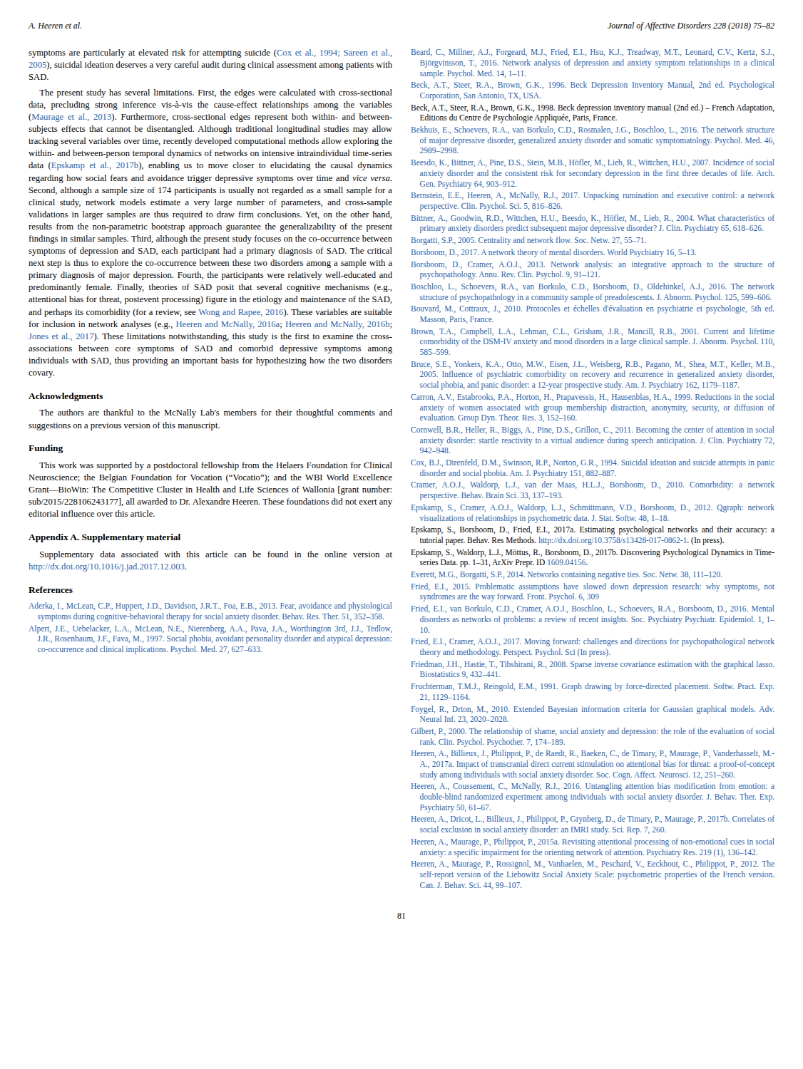A. Heeren et al.
Journal of Affective Disorders 228 (2018) 75–82
symptoms are particularly at elevated risk for attempting suicide (Cox et al., 1994; Sareen et al., 2005), suicidal ideation deserves a very careful audit during clinical assessment among patients with SAD.
The present study has several limitations. First, the edges were calculated with cross-sectional data, precluding strong inference vis-à-vis the cause-effect relationships among the variables (Maurage et al., 2013). Furthermore, cross-sectional edges represent both within- and between-subjects effects that cannot be disentangled. Although traditional longitudinal studies may allow tracking several variables over time, recently developed computational methods allow exploring the within- and between-person temporal dynamics of networks on intensive intraindividual time-series data (Epskamp et al., 2017b), enabling us to move closer to elucidating the causal dynamics regarding how social fears and avoidance trigger depressive symptoms over time and vice versa. Second, although a sample size of 174 participants is usually not regarded as a small sample for a clinical study, network models estimate a very large number of parameters, and cross-sample validations in larger samples are thus required to draw firm conclusions. Yet, on the other hand, results from the non-parametric bootstrap approach guarantee the generalizability of the present findings in similar samples. Third, although the present study focuses on the co-occurrence between symptoms of depression and SAD, each participant had a primary diagnosis of SAD. The critical next step is thus to explore the co-occurrence between these two disorders among a sample with a primary diagnosis of major depression. Fourth, the participants were relatively well-educated and predominantly female. Finally, theories of SAD posit that several cognitive mechanisms (e.g., attentional bias for threat, postevent processing) figure in the etiology and maintenance of the SAD, and perhaps its comorbidity (for a review, see Wong and Rapee, 2016). These variables are suitable for inclusion in network analyses (e.g., Heeren and McNally, 2016a; Heeren and McNally, 2016b; Jones et al., 2017). These limitations notwithstanding, this study is the first to examine the cross-associations between core symptoms of SAD and comorbid depressive symptoms among individuals with SAD, thus providing an important basis for hypothesizing how the two disorders covary.
Acknowledgments
The authors are thankful to the McNally Lab's members for their thoughtful comments and suggestions on a previous version of this manuscript.
Funding
This work was supported by a postdoctoral fellowship from the Helaers Foundation for Clinical Neuroscience; the Belgian Foundation for Vocation (“Vocatio”); and the WBI World Excellence Grant—BioWin: The Competitive Cluster in Health and Life Sciences of Wallonia [grant number: sub/2015/228106243177], all awarded to Dr. Alexandre Heeren. These foundations did not exert any editorial influence over this article.
Appendix A. Supplementary material
Supplementary data associated with this article can be found in the online version at http://dx.doi.org/10.1016/j.jad.2017.12.003.
References
Aderka, I., McLean, C.P., Huppert, J.D., Davidson, J.R.T., Foa, E.B., 2013. Fear, avoidance and physiological symptoms during cognitive-behavioral therapy for social anxiety disorder. Behav. Res. Ther. 51, 352–358.
Alpert, J.E., Uebelacker, L.A., McLean, N.E., Nierenberg, A.A., Pava, J.A., Worthington 3rd, J.J., Tedlow, J.R., Rosenbaum, J.F., Fava, M., 1997. Social phobia, avoidant personality disorder and atypical depression: co-occurrence and clinical implications. Psychol. Med. 27, 627–633.
Beard, C., Millner, A.J., Forgeard, M.J., Fried, E.I., Hsu, K.J., Treadway, M.T., Leonard, C.V., Kertz, S.J., Björgvinsson, T., 2016. Network analysis of depression and anxiety symptom relationships in a clinical sample. Psychol. Med. 14, 1–11.
Beck, A.T., Steer, R.A., Brown, G.K., 1996. Beck Depression Inventory Manual, 2nd ed. Psychological Corporation, San Antonio, TX, USA.
Beck, A.T., Steer, R.A., Brown, G.K., 1998. Beck depression inventory manual (2nd ed.) – French Adaptation, Editions du Centre de Psychologie Appliquée, Paris, France.
Bekhuis, E., Schoevers, R.A., van Borkulo, C.D., Rosmalen, J.G., Boschloo, L., 2016. The network structure of major depressive disorder, generalized anxiety disorder and somatic symptomatology. Psychol. Med. 46, 2989–2998.
Beesdo, K., Bittner, A., Pine, D.S., Stein, M.B., Höfler, M., Lieb, R., Wittchen, H.U., 2007. Incidence of social anxiety disorder and the consistent risk for secondary depression in the first three decades of life. Arch. Gen. Psychiatry 64, 903–912.
Bernstein, E.E., Heeren, A., McNally, R.J., 2017. Unpacking rumination and executive control: a network perspective. Clin. Psychol. Sci. 5, 816–826.
Bittner, A., Goodwin, R.D., Wittchen, H.U., Beesdo, K., Höfler, M., Lieb, R., 2004. What characteristics of primary anxiety disorders predict subsequent major depressive disorder? J. Clin. Psychiatry 65, 618–626.
Borgatti, S.P., 2005. Centrality and network flow. Soc. Netw. 27, 55–71.
Borsboom, D., 2017. A network theory of mental disorders. World Psychiatry 16, 5–13.
Borsboom, D., Cramer, A.O.J., 2013. Network analysis: an integrative approach to the structure of psychopathology. Annu. Rev. Clin. Psychol. 9, 91–121.
Boschloo, L., Schoevers, R.A., van Borkulo, C.D., Borsboom, D., Oldehinkel, A.J., 2016. The network structure of psychopathology in a community sample of preadolescents. J. Abnorm. Psychol. 125, 599–606.
Bouvard, M., Cottraux, J., 2010. Protocoles et échelles d'évaluation en psychiatrie et psychologie, 5th ed. Masson, Paris, France.
Brown, T.A., Campbell, L.A., Lehman, C.L., Grisham, J.R., Mancill, R.B., 2001. Current and lifetime comorbidity of the DSM-IV anxiety and mood disorders in a large clinical sample. J. Abnorm. Psychol. 110, 585–599.
Bruce, S.E., Yonkers, K.A., Otto, M.W., Eisen, J.L., Weisberg, R.B., Pagano, M., Shea, M.T., Keller, M.B., 2005. Influence of psychiatric comorbidity on recovery and recurrence in generalized anxiety disorder, social phobia, and panic disorder: a 12-year prospective study. Am. J. Psychiatry 162, 1179–1187.
Carron, A.V., Estabrooks, P.A., Horton, H., Prapavessis, H., Hausenblas, H.A., 1999. Reductions in the social anxiety of women associated with group membership distraction, anonymity, security, or diffusion of evaluation. Group Dyn. Theor. Res. 3, 152–160.
Cornwell, B.R., Heller, R., Biggs, A., Pine, D.S., Grillon, C., 2011. Becoming the center of attention in social anxiety disorder: startle reactivity to a virtual audience during speech anticipation. J. Clin. Psychiatry 72, 942–948.
Cox, B.J., Direnfeld, D.M., Swinson, R.P., Norton, G.R., 1994. Suicidal ideation and suicide attempts in panic disorder and social phobia. Am. J. Psychiatry 151, 882–887.
Cramer, A.O.J., Waldorp, L.J., van der Maas, H.L.J., Borsboom, D., 2010. Comorbidity: a network perspective. Behav. Brain Sci. 33, 137–193.
Epskamp, S., Cramer, A.O.J., Waldorp, L.J., Schmittmann, V.D., Borsboom, D., 2012. Qgraph: network visualizations of relationships in psychometric data. J. Stat. Softw. 48, 1–18.
Epskamp, S., Borsboom, D., Fried, E.I., 2017a. Estimating psychological networks and their accuracy: a tutorial paper. Behav. Res Methods. http://dx.doi.org/10.3758/s13428-017-0862-1. (In press).
Epskamp, S., Waldorp, L.J., Möttus, R., Borsboom, D., 2017b. Discovering Psychological Dynamics in Time-series Data. pp. 1–31, ArXiv Prepr. ID 1609.04156.
Everett, M.G., Borgatti, S.P., 2014. Networks containing negative ties. Soc. Netw. 38, 111–120.
Fried, E.I., 2015. Problematic assumptions have slowed down depression research: why symptoms, not syndromes are the way forward. Front. Psychol. 6, 309
Fried, E.I., van Borkulo, C.D., Cramer, A.O.J., Boschloo, L., Schoevers, R.A., Borsboom, D., 2016. Mental disorders as networks of problems: a review of recent insights. Soc. Psychiatry Psychiatr. Epidemiol. 1, 1–10.
Fried, E.I., Cramer, A.O.J., 2017. Moving forward: challenges and directions for psychopathological network theory and methodology. Perspect. Psychol. Sci (In press).
Friedman, J.H., Hastie, T., Tibshirani, R., 2008. Sparse inverse covariance estimation with the graphical lasso. Biostatistics 9, 432–441.
Fruchterman, T.M.J., Reingold, E.M., 1991. Graph drawing by force-directed placement. Softw. Pract. Exp. 21, 1129–1164.
Foygel, R., Drton, M., 2010. Extended Bayesian information criteria for Gaussian graphical models. Adv. Neural Inf. 23, 2020–2028.
Gilbert, P., 2000. The relationship of shame, social anxiety and depression: the role of the evaluation of social rank. Clin. Psychol. Psychother. 7, 174–189.
Heeren, A., Billieux, J., Philippot, P., de Raedt, R., Baeken, C., de Timary, P., Maurage, P., Vanderhasselt, M.-A., 2017a. Impact of transcranial direct current stimulation on attentional bias for threat: a proof-of-concept study among individuals with social anxiety disorder. Soc. Cogn. Affect. Neurosci. 12, 251–260.
Heeren, A., Coussement, C., McNally, R.J., 2016. Untangling attention bias modification from emotion: a double-blind randomized experiment among individuals with social anxiety disorder. J. Behav. Ther. Exp. Psychiatry 50, 61–67.
Heeren, A., Dricot, L., Billieux, J., Philippot, P., Grynberg, D., de Timary, P., Maurage, P., 2017b. Correlates of social exclusion in social anxiety disorder: an fMRI study. Sci. Rep. 7, 260.
Heeren, A., Maurage, P., Philippot, P., 2015a. Revisiting attentional processing of non-emotional cues in social anxiety: a specific impairment for the orienting network of attention. Psychiatry Res. 219 (1), 136–142.
Heeren, A., Maurage, P., Rossignol, M., Vanhaelen, M., Peschard, V., Eeckhout, C., Philippot, P., 2012. The self-report version of the Liebowitz Social Anxiety Scale: psychometric properties of the French version. Can. J. Behav. Sci. 44, 99–107.
81